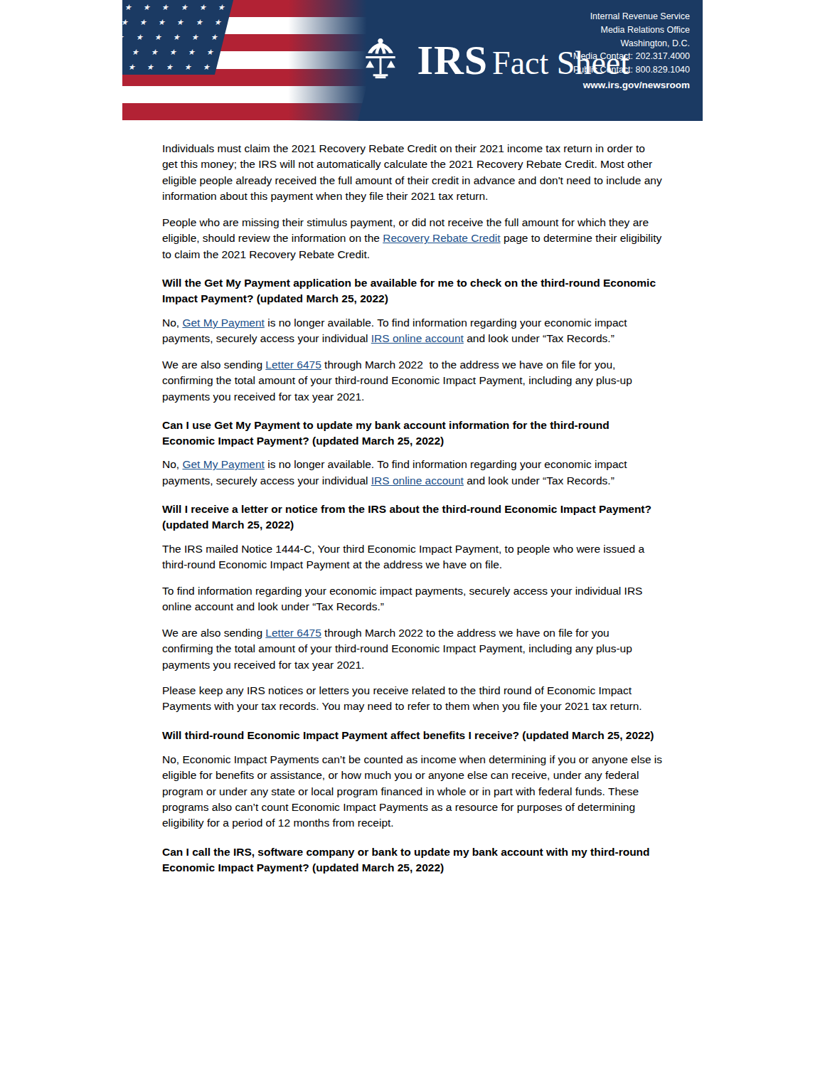★★★★★★ ★★★★★★ ★★★★★★ ★★★★★★ ★★★★★★
IRS Fact Sheet
Internal Revenue Service
Media Relations Office
Washington, D.C.
Media Contact: 202.317.4000
Public Contact: 800.829.1040
www.irs.gov/newsroom
Individuals must claim the 2021 Recovery Rebate Credit on their 2021 income tax return in order to get this money; the IRS will not automatically calculate the 2021 Recovery Rebate Credit. Most other eligible people already received the full amount of their credit in advance and don't need to include any information about this payment when they file their 2021 tax return.
People who are missing their stimulus payment, or did not receive the full amount for which they are eligible, should review the information on the Recovery Rebate Credit page to determine their eligibility to claim the 2021 Recovery Rebate Credit.
Will the Get My Payment application be available for me to check on the third-round Economic Impact Payment? (updated March 25, 2022)
No, Get My Payment is no longer available. To find information regarding your economic impact payments, securely access your individual IRS online account and look under “Tax Records.”
We are also sending Letter 6475 through March 2022 to the address we have on file for you, confirming the total amount of your third-round Economic Impact Payment, including any plus-up payments you received for tax year 2021.
Can I use Get My Payment to update my bank account information for the third-round Economic Impact Payment? (updated March 25, 2022)
No, Get My Payment is no longer available. To find information regarding your economic impact payments, securely access your individual IRS online account and look under “Tax Records.”
Will I receive a letter or notice from the IRS about the third-round Economic Impact Payment? (updated March 25, 2022)
The IRS mailed Notice 1444-C, Your third Economic Impact Payment, to people who were issued a third-round Economic Impact Payment at the address we have on file.
To find information regarding your economic impact payments, securely access your individual IRS online account and look under “Tax Records.”
We are also sending Letter 6475 through March 2022 to the address we have on file for you confirming the total amount of your third-round Economic Impact Payment, including any plus-up payments you received for tax year 2021.
Please keep any IRS notices or letters you receive related to the third round of Economic Impact Payments with your tax records. You may need to refer to them when you file your 2021 tax return.
Will third-round Economic Impact Payment affect benefits I receive? (updated March 25, 2022)
No, Economic Impact Payments can’t be counted as income when determining if you or anyone else is eligible for benefits or assistance, or how much you or anyone else can receive, under any federal program or under any state or local program financed in whole or in part with federal funds. These programs also can’t count Economic Impact Payments as a resource for purposes of determining eligibility for a period of 12 months from receipt.
Can I call the IRS, software company or bank to update my bank account with my third-round Economic Impact Payment? (updated March 25, 2022)